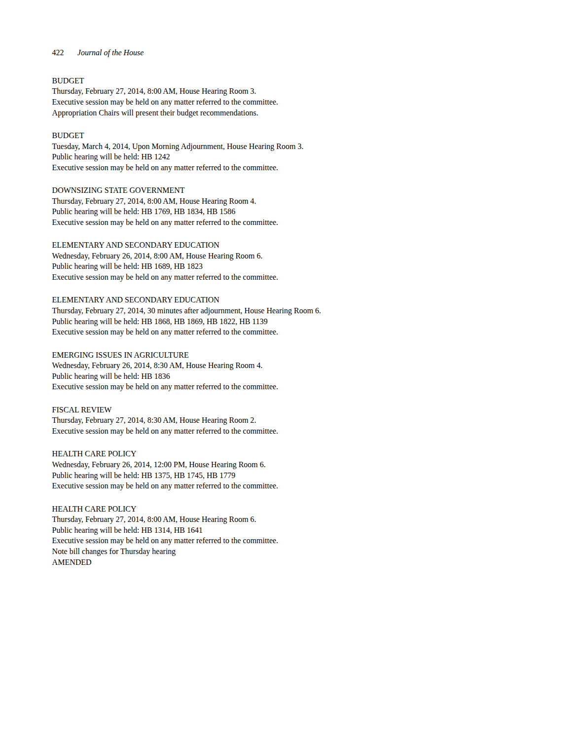422 Journal of the House
BUDGET
Thursday, February 27, 2014, 8:00 AM, House Hearing Room 3.
Executive session may be held on any matter referred to the committee.
Appropriation Chairs will present their budget recommendations.
BUDGET
Tuesday, March 4, 2014, Upon Morning Adjournment, House Hearing Room 3.
Public hearing will be held: HB 1242
Executive session may be held on any matter referred to the committee.
DOWNSIZING STATE GOVERNMENT
Thursday, February 27, 2014, 8:00 AM, House Hearing Room 4.
Public hearing will be held: HB 1769, HB 1834, HB 1586
Executive session may be held on any matter referred to the committee.
ELEMENTARY AND SECONDARY EDUCATION
Wednesday, February 26, 2014, 8:00 AM, House Hearing Room 6.
Public hearing will be held: HB 1689, HB 1823
Executive session may be held on any matter referred to the committee.
ELEMENTARY AND SECONDARY EDUCATION
Thursday, February 27, 2014, 30 minutes after adjournment, House Hearing Room 6.
Public hearing will be held: HB 1868, HB 1869, HB 1822, HB 1139
Executive session may be held on any matter referred to the committee.
EMERGING ISSUES IN AGRICULTURE
Wednesday, February 26, 2014, 8:30 AM, House Hearing Room 4.
Public hearing will be held: HB 1836
Executive session may be held on any matter referred to the committee.
FISCAL REVIEW
Thursday, February 27, 2014, 8:30 AM, House Hearing Room 2.
Executive session may be held on any matter referred to the committee.
HEALTH CARE POLICY
Wednesday, February 26, 2014, 12:00 PM, House Hearing Room 6.
Public hearing will be held: HB 1375, HB 1745, HB 1779
Executive session may be held on any matter referred to the committee.
HEALTH CARE POLICY
Thursday, February 27, 2014, 8:00 AM, House Hearing Room 6.
Public hearing will be held: HB 1314, HB 1641
Executive session may be held on any matter referred to the committee.
Note bill changes for Thursday hearing
AMENDED